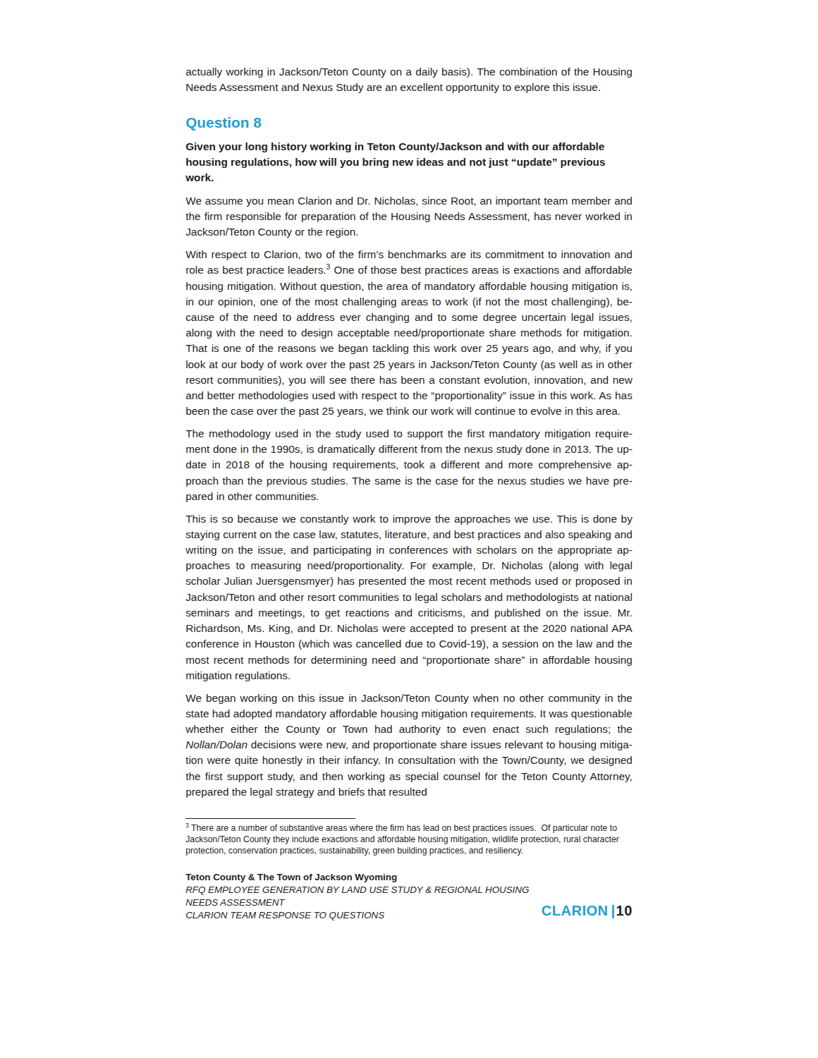actually working in Jackson/Teton County on a daily basis). The combination of the Housing Needs Assessment and Nexus Study are an excellent opportunity to explore this issue.
Question 8
Given your long history working in Teton County/Jackson and with our affordable housing regulations, how will you bring new ideas and not just “update” previous work.
We assume you mean Clarion and Dr. Nicholas, since Root, an important team member and the firm responsible for preparation of the Housing Needs Assessment, has never worked in Jackson/Teton County or the region.
With respect to Clarion, two of the firm’s benchmarks are its commitment to innovation and role as best practice leaders.3 One of those best practices areas is exactions and affordable housing mitigation. Without question, the area of mandatory affordable housing mitigation is, in our opinion, one of the most challenging areas to work (if not the most challenging), because of the need to address ever changing and to some degree uncertain legal issues, along with the need to design acceptable need/proportionate share methods for mitigation. That is one of the reasons we began tackling this work over 25 years ago, and why, if you look at our body of work over the past 25 years in Jackson/Teton County (as well as in other resort communities), you will see there has been a constant evolution, innovation, and new and better methodologies used with respect to the “proportionality” issue in this work. As has been the case over the past 25 years, we think our work will continue to evolve in this area.
The methodology used in the study used to support the first mandatory mitigation requirement done in the 1990s, is dramatically different from the nexus study done in 2013. The update in 2018 of the housing requirements, took a different and more comprehensive approach than the previous studies. The same is the case for the nexus studies we have prepared in other communities.
This is so because we constantly work to improve the approaches we use. This is done by staying current on the case law, statutes, literature, and best practices and also speaking and writing on the issue, and participating in conferences with scholars on the appropriate approaches to measuring need/proportionality. For example, Dr. Nicholas (along with legal scholar Julian Juersgensmyer) has presented the most recent methods used or proposed in Jackson/Teton and other resort communities to legal scholars and methodologists at national seminars and meetings, to get reactions and criticisms, and published on the issue. Mr. Richardson, Ms. King, and Dr. Nicholas were accepted to present at the 2020 national APA conference in Houston (which was cancelled due to Covid-19), a session on the law and the most recent methods for determining need and “proportionate share” in affordable housing mitigation regulations.
We began working on this issue in Jackson/Teton County when no other community in the state had adopted mandatory affordable housing mitigation requirements. It was questionable whether either the County or Town had authority to even enact such regulations; the Nollan/Dolan decisions were new, and proportionate share issues relevant to housing mitigation were quite honestly in their infancy. In consultation with the Town/County, we designed the first support study, and then working as special counsel for the Teton County Attorney, prepared the legal strategy and briefs that resulted
3 There are a number of substantive areas where the firm has lead on best practices issues. Of particular note to Jackson/Teton County they include exactions and affordable housing mitigation, wildlife protection, rural character protection, conservation practices, sustainability, green building practices, and resiliency.
Teton County & The Town of Jackson Wyoming
RFQ EMPLOYEE GENERATION BY LAND USE STUDY & REGIONAL HOUSING NEEDS ASSESSMENT
CLARION TEAM RESPONSE TO QUESTIONS
CLARION|10